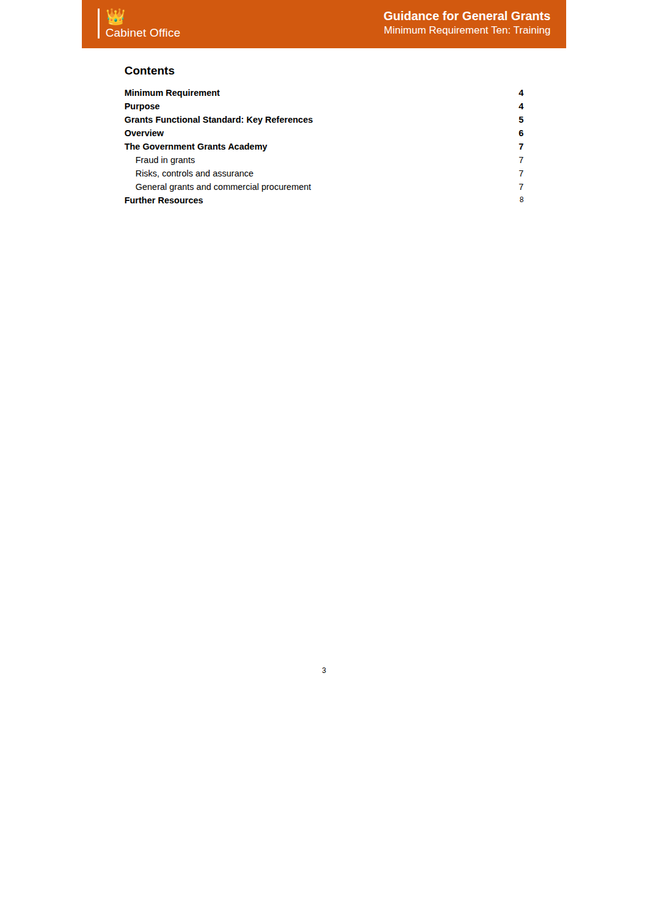👑
Cabinet Office
Guidance for General Grants
Minimum Requirement Ten: Training
Contents
| Minimum Requirement | 4 |
| Purpose | 4 |
| Grants Functional Standard: Key References | 5 |
| Overview | 6 |
| The Government Grants Academy | 7 |
| Fraud in grants | 7 |
| Risks, controls and assurance | 7 |
| General grants and commercial procurement | 7 |
| Further Resources | 8 |
3